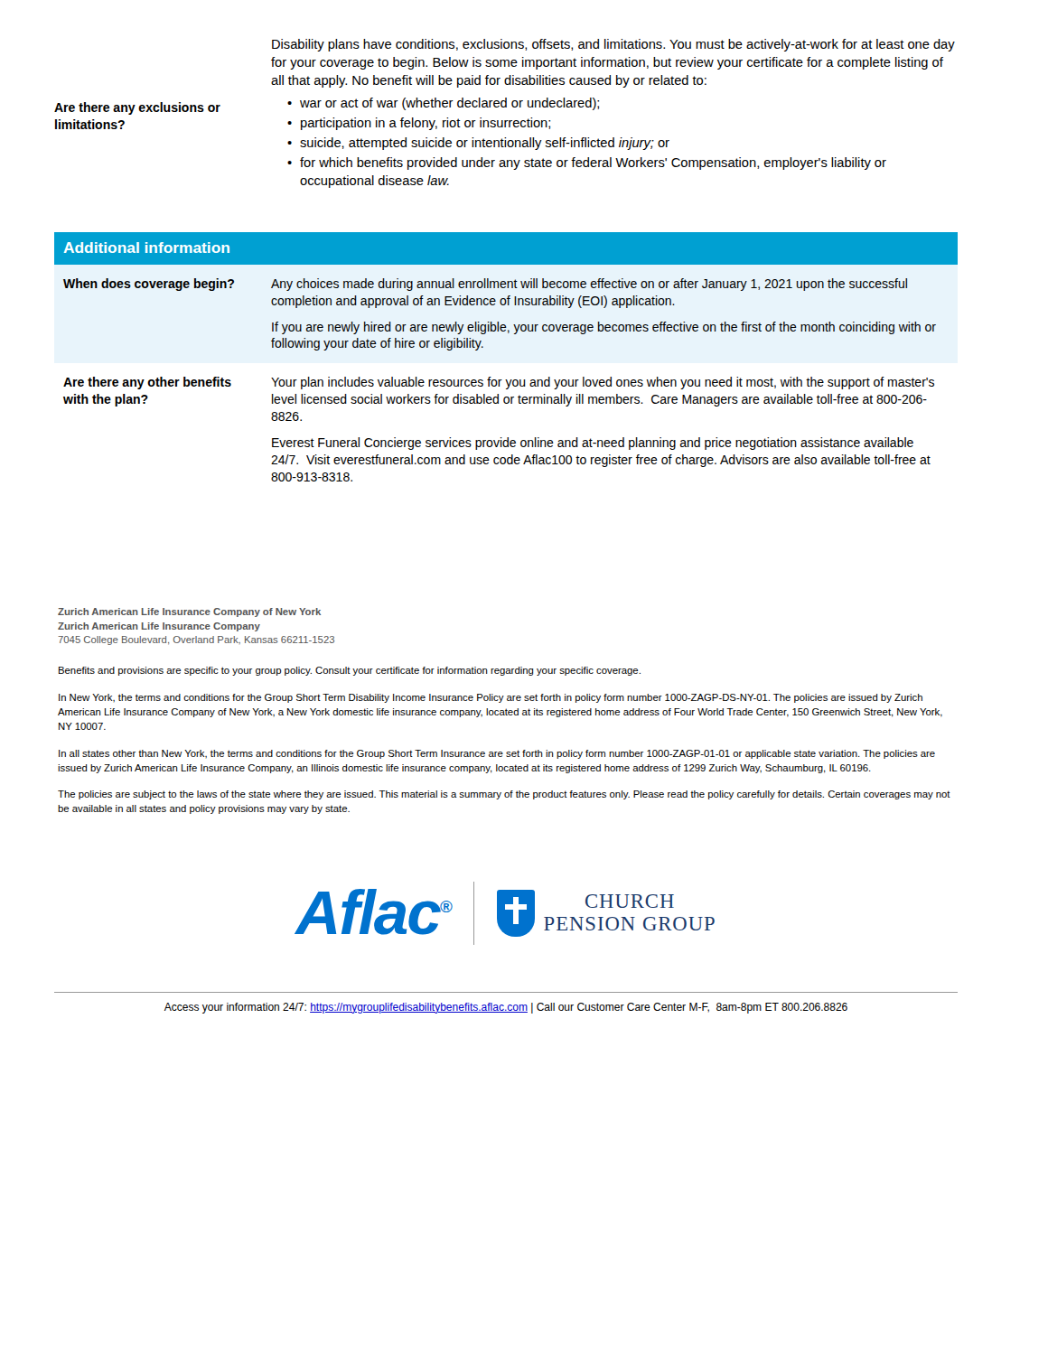Are there any exclusions or limitations?
Disability plans have conditions, exclusions, offsets, and limitations. You must be actively-at-work for at least one day for your coverage to begin. Below is some important information, but review your certificate for a complete listing of all that apply. No benefit will be paid for disabilities caused by or related to:
war or act of war (whether declared or undeclared);
participation in a felony, riot or insurrection;
suicide, attempted suicide or intentionally self-inflicted injury; or
for which benefits provided under any state or federal Workers' Compensation, employer's liability or occupational disease law.
Additional information
| When does coverage begin? | Any choices made during annual enrollment will become effective on or after January 1, 2021 upon the successful completion and approval of an Evidence of Insurability (EOI) application. If you are newly hired or are newly eligible, your coverage becomes effective on the first of the month coinciding with or following your date of hire or eligibility. |
| Are there any other benefits with the plan? | Your plan includes valuable resources for you and your loved ones when you need it most, with the support of master's level licensed social workers for disabled or terminally ill members. Care Managers are available toll-free at 800-206-8826. Everest Funeral Concierge services provide online and at-need planning and price negotiation assistance available 24/7. Visit everestfuneral.com and use code Aflac100 to register free of charge. Advisors are also available toll-free at 800-913-8318. |
Zurich American Life Insurance Company of New York
Zurich American Life Insurance Company
7045 College Boulevard, Overland Park, Kansas 66211-1523
Benefits and provisions are specific to your group policy. Consult your certificate for information regarding your specific coverage.
In New York, the terms and conditions for the Group Short Term Disability Income Insurance Policy are set forth in policy form number 1000-ZAGP-DS-NY-01. The policies are issued by Zurich American Life Insurance Company of New York, a New York domestic life insurance company, located at its registered home address of Four World Trade Center, 150 Greenwich Street, New York, NY 10007.
In all states other than New York, the terms and conditions for the Group Short Term Insurance are set forth in policy form number 1000-ZAGP-01-01 or applicable state variation. The policies are issued by Zurich American Life Insurance Company, an Illinois domestic life insurance company, located at its registered home address of 1299 Zurich Way, Schaumburg, IL 60196.
The policies are subject to the laws of the state where they are issued. This material is a summary of the product features only. Please read the policy carefully for details. Certain coverages may not be available in all states and policy provisions may vary by state.
Aflac®
CHURCH
PENSION GROUP
Access your information 24/7: https://mygrouplifedisabilitybenefits.aflac.com | Call our Customer Care Center M-F, 8am-8pm ET 800.206.8826